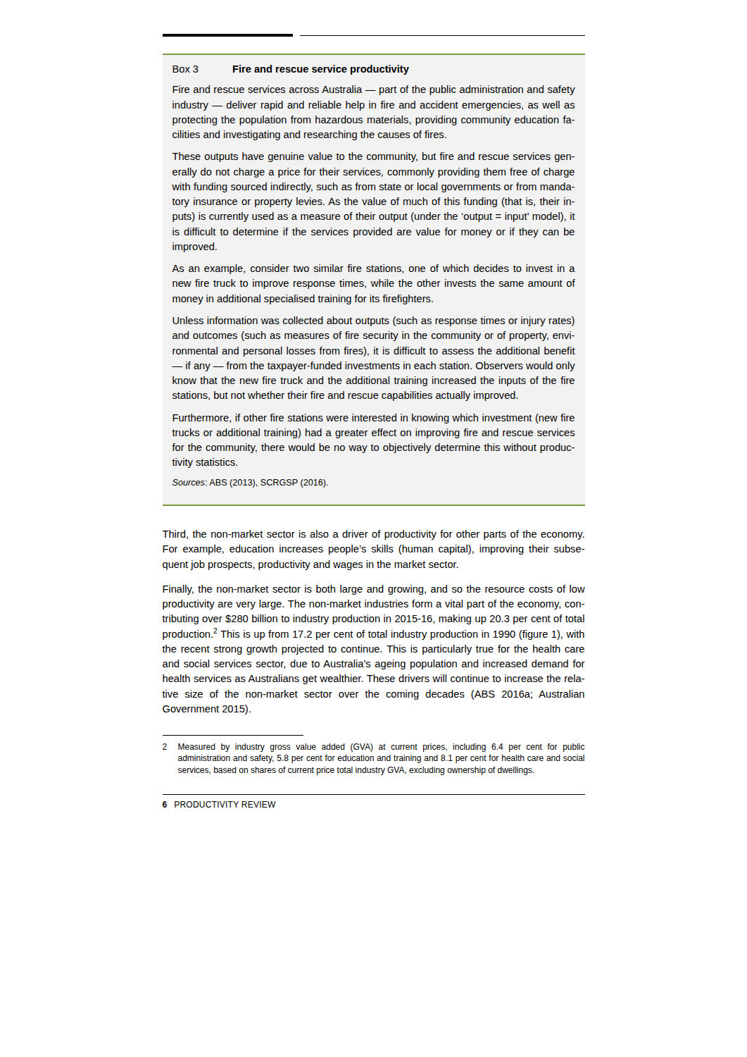Box 3 Fire and rescue service productivity
Fire and rescue services across Australia — part of the public administration and safety industry — deliver rapid and reliable help in fire and accident emergencies, as well as protecting the population from hazardous materials, providing community education facilities and investigating and researching the causes of fires.
These outputs have genuine value to the community, but fire and rescue services generally do not charge a price for their services, commonly providing them free of charge with funding sourced indirectly, such as from state or local governments or from mandatory insurance or property levies. As the value of much of this funding (that is, their inputs) is currently used as a measure of their output (under the ‘output = input’ model), it is difficult to determine if the services provided are value for money or if they can be improved.
As an example, consider two similar fire stations, one of which decides to invest in a new fire truck to improve response times, while the other invests the same amount of money in additional specialised training for its firefighters.
Unless information was collected about outputs (such as response times or injury rates) and outcomes (such as measures of fire security in the community or of property, environmental and personal losses from fires), it is difficult to assess the additional benefit — if any — from the taxpayer-funded investments in each station. Observers would only know that the new fire truck and the additional training increased the inputs of the fire stations, but not whether their fire and rescue capabilities actually improved.
Furthermore, if other fire stations were interested in knowing which investment (new fire trucks or additional training) had a greater effect on improving fire and rescue services for the community, there would be no way to objectively determine this without productivity statistics.
Sources: ABS (2013), SCRGSP (2016).
Third, the non-market sector is also a driver of productivity for other parts of the economy. For example, education increases people’s skills (human capital), improving their subsequent job prospects, productivity and wages in the market sector.
Finally, the non-market sector is both large and growing, and so the resource costs of low productivity are very large. The non-market industries form a vital part of the economy, contributing over $280 billion to industry production in 2015-16, making up 20.3 per cent of total production.2 This is up from 17.2 per cent of total industry production in 1990 (figure 1), with the recent strong growth projected to continue. This is particularly true for the health care and social services sector, due to Australia’s ageing population and increased demand for health services as Australians get wealthier. These drivers will continue to increase the relative size of the non-market sector over the coming decades (ABS 2016a; Australian Government 2015).
2
Measured by industry gross value added (GVA) at current prices, including 6.4 per cent for public administration and safety, 5.8 per cent for education and training and 8.1 per cent for health care and social services, based on shares of current price total industry GVA, excluding ownership of dwellings.
6 PRODUCTIVITY REVIEW